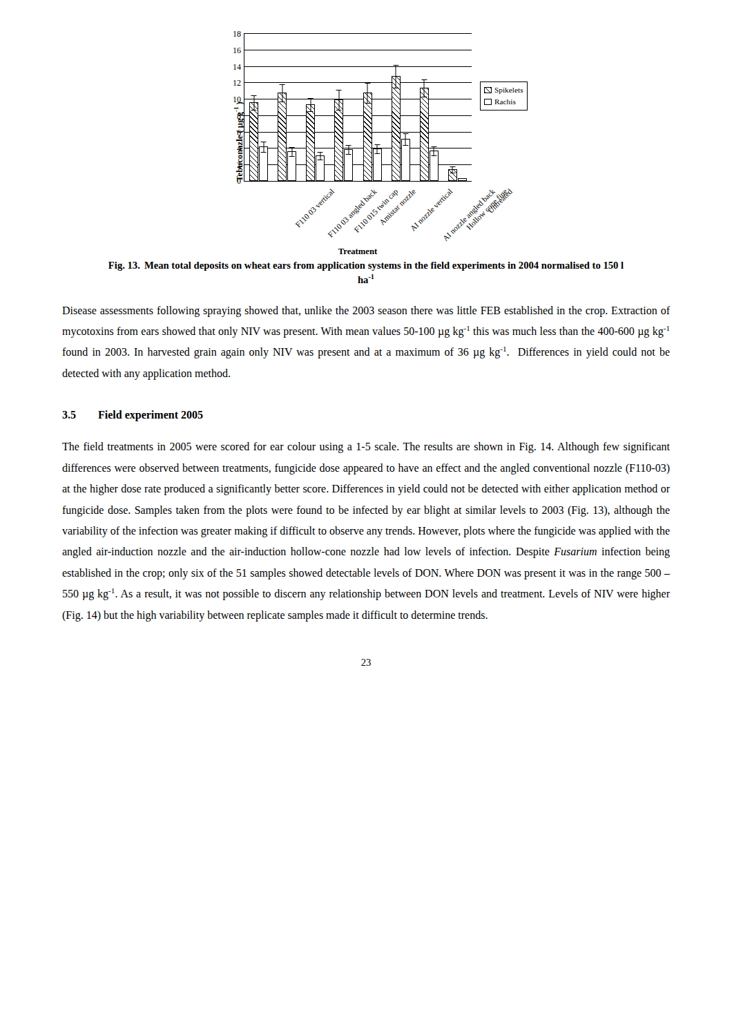Tebuconazle ( µg g-1 )
18
16
14
12
10
8
6
4
2
0
Spikelets
Rachis
F110 03 vertical
F110 03 angled back
F110 015 twin cap
Amistar nozzle
AI nozzle vertical
AI nozzle angled back
Hollow cone fine
Untreated
Treatment
Fig. 13. Mean total deposits on wheat ears from application systems in the field experiments in 2004 normalised to 150 l ha-1
Disease assessments following spraying showed that, unlike the 2003 season there was little FEB established in the crop. Extraction of mycotoxins from ears showed that only NIV was present. With mean values 50-100 µg kg-1 this was much less than the 400-600 µg kg-1 found in 2003. In harvested grain again only NIV was present and at a maximum of 36 µg kg-1. Differences in yield could not be detected with any application method.
3.5 Field experiment 2005
The field treatments in 2005 were scored for ear colour using a 1-5 scale. The results are shown in Fig. 14. Although few significant differences were observed between treatments, fungicide dose appeared to have an effect and the angled conventional nozzle (F110-03) at the higher dose rate produced a significantly better score. Differences in yield could not be detected with either application method or fungicide dose. Samples taken from the plots were found to be infected by ear blight at similar levels to 2003 (Fig. 13), although the variability of the infection was greater making if difficult to observe any trends. However, plots where the fungicide was applied with the angled air-induction nozzle and the air-induction hollow-cone nozzle had low levels of infection. Despite Fusarium infection being established in the crop; only six of the 51 samples showed detectable levels of DON. Where DON was present it was in the range 500 – 550 µg kg-1. As a result, it was not possible to discern any relationship between DON levels and treatment. Levels of NIV were higher (Fig. 14) but the high variability between replicate samples made it difficult to determine trends.
23